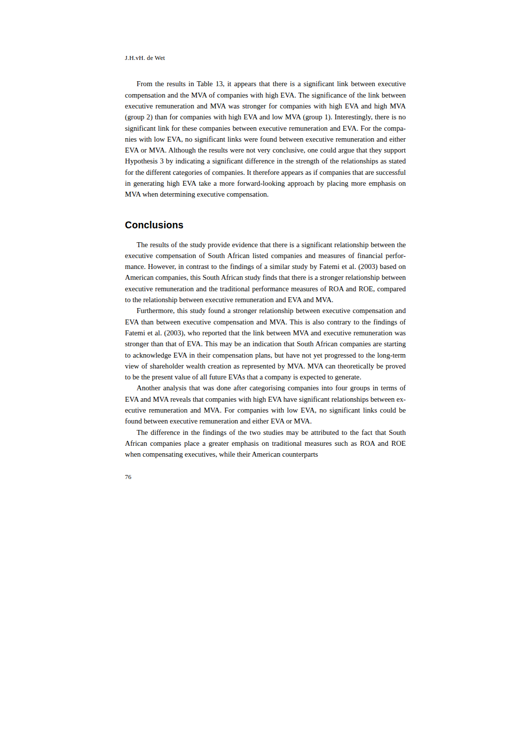J.H.vH. de Wet
From the results in Table 13, it appears that there is a significant link between executive compensation and the MVA of companies with high EVA. The significance of the link between executive remuneration and MVA was stronger for companies with high EVA and high MVA (group 2) than for companies with high EVA and low MVA (group 1). Interestingly, there is no significant link for these companies between executive remuneration and EVA. For the companies with low EVA, no significant links were found between executive remuneration and either EVA or MVA. Although the results were not very conclusive, one could argue that they support Hypothesis 3 by indicating a significant difference in the strength of the relationships as stated for the different categories of companies. It therefore appears as if companies that are successful in generating high EVA take a more forward-looking approach by placing more emphasis on MVA when determining executive compensation.
Conclusions
The results of the study provide evidence that there is a significant relationship between the executive compensation of South African listed companies and measures of financial performance. However, in contrast to the findings of a similar study by Fatemi et al. (2003) based on American companies, this South African study finds that there is a stronger relationship between executive remuneration and the traditional performance measures of ROA and ROE, compared to the relationship between executive remuneration and EVA and MVA.
Furthermore, this study found a stronger relationship between executive compensation and EVA than between executive compensation and MVA. This is also contrary to the findings of Fatemi et al. (2003), who reported that the link between MVA and executive remuneration was stronger than that of EVA. This may be an indication that South African companies are starting to acknowledge EVA in their compensation plans, but have not yet progressed to the long-term view of shareholder wealth creation as represented by MVA. MVA can theoretically be proved to be the present value of all future EVAs that a company is expected to generate.
Another analysis that was done after categorising companies into four groups in terms of EVA and MVA reveals that companies with high EVA have significant relationships between executive remuneration and MVA. For companies with low EVA, no significant links could be found between executive remuneration and either EVA or MVA.
The difference in the findings of the two studies may be attributed to the fact that South African companies place a greater emphasis on traditional measures such as ROA and ROE when compensating executives, while their American counterparts
76